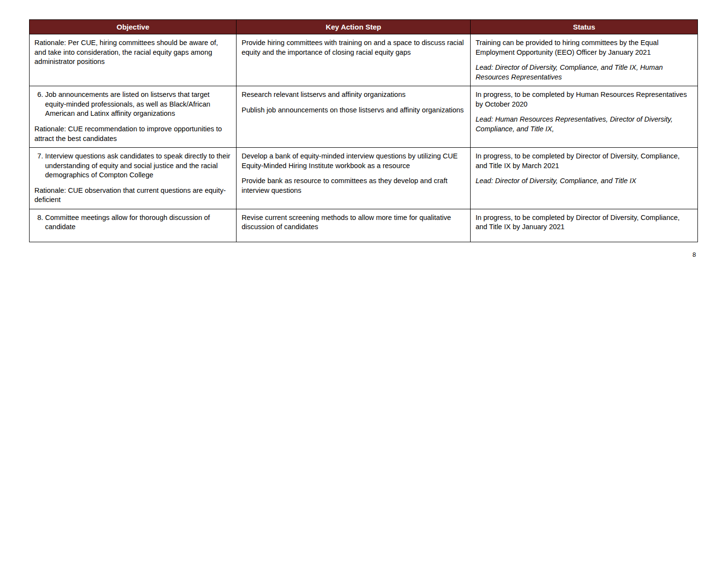| Objective | Key Action Step | Status |
| --- | --- | --- |
| Rationale: Per CUE, hiring committees should be aware of, and take into consideration, the racial equity gaps among administrator positions | Provide hiring committees with training on and a space to discuss racial equity and the importance of closing racial equity gaps | Training can be provided to hiring committees by the Equal Employment Opportunity (EEO) Officer by January 2021 Lead: Director of Diversity, Compliance, and Title IX, Human Resources Representatives |
| Job announcements are listed on listservs that target equity-minded professionals, as well as Black/African American and Latinx affinity organizations Rationale: CUE recommendation to improve opportunities to attract the best candidates | Research relevant listservs and affinity organizations Publish job announcements on those listservs and affinity organizations | In progress, to be completed by Human Resources Representatives by October 2020 Lead: Human Resources Representatives, Director of Diversity, Compliance, and Title IX, |
| Interview questions ask candidates to speak directly to their understanding of equity and social justice and the racial demographics of Compton College Rationale: CUE observation that current questions are equity-deficient | Develop a bank of equity-minded interview questions by utilizing CUE Equity-Minded Hiring Institute workbook as a resource Provide bank as resource to committees as they develop and craft interview questions | In progress, to be completed by Director of Diversity, Compliance, and Title IX by March 2021 Lead: Director of Diversity, Compliance, and Title IX |
| Committee meetings allow for thorough discussion of candidate | Revise current screening methods to allow more time for qualitative discussion of candidates | In progress, to be completed by Director of Diversity, Compliance, and Title IX by January 2021 |
8